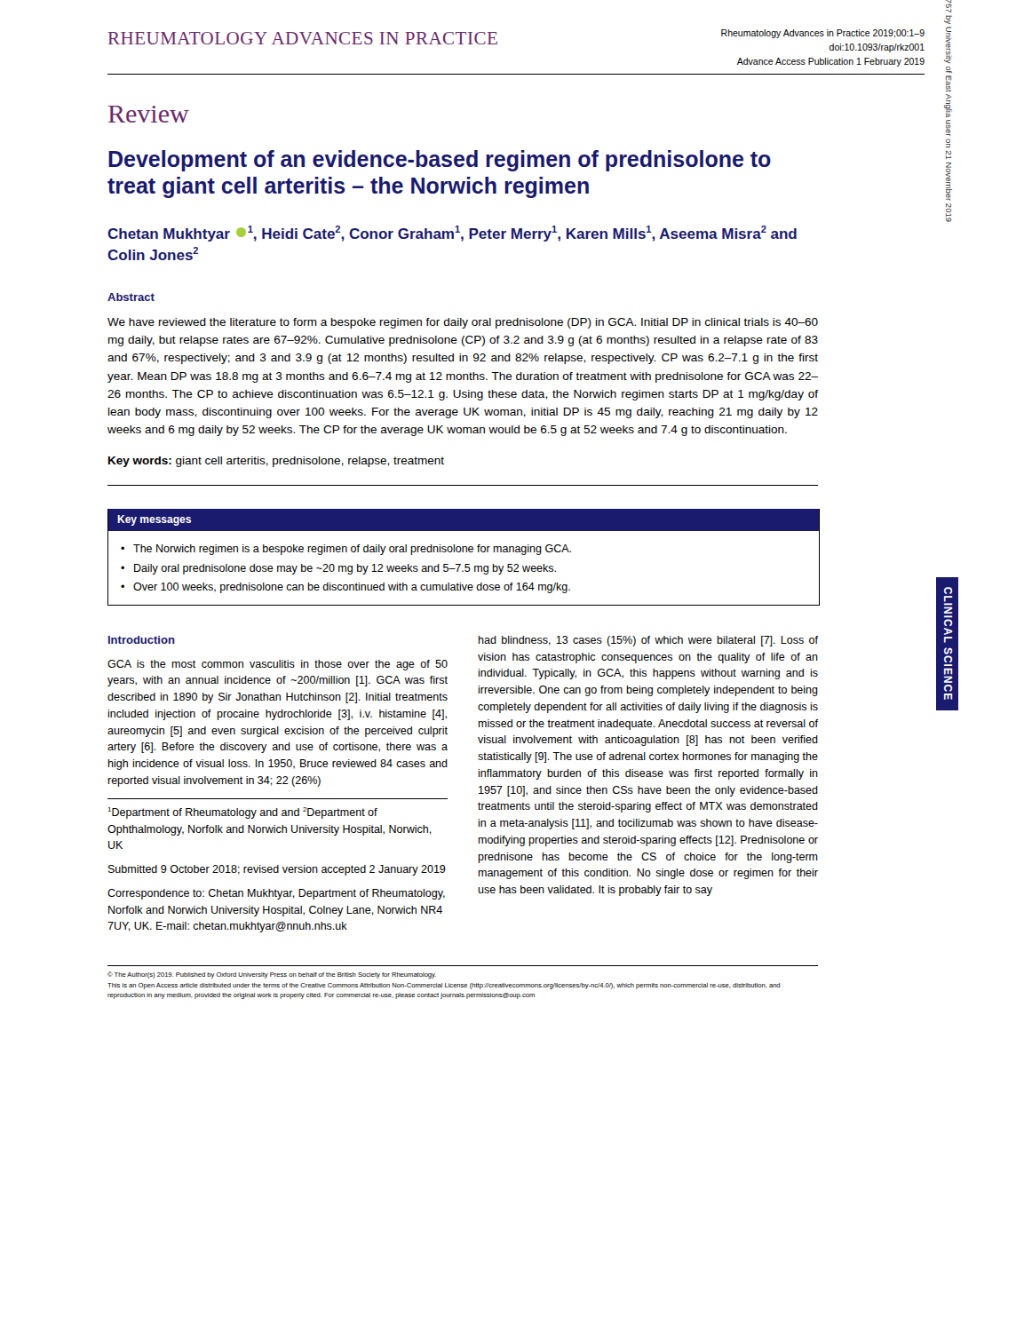RHEUMATOLOGY ADVANCES IN PRACTICE
Rheumatology Advances in Practice 2019;00:1–9
doi:10.1093/rap/rkz001
Advance Access Publication 1 February 2019
Review
Development of an evidence-based regimen of prednisolone to treat giant cell arteritis – the Norwich regimen
Chetan Mukhtyar 1, Heidi Cate2, Conor Graham1, Peter Merry1, Karen Mills1, Aseema Misra2 and Colin Jones2
Abstract
We have reviewed the literature to form a bespoke regimen for daily oral prednisolone (DP) in GCA. Initial DP in clinical trials is 40–60 mg daily, but relapse rates are 67–92%. Cumulative prednisolone (CP) of 3.2 and 3.9 g (at 6 months) resulted in a relapse rate of 83 and 67%, respectively; and 3 and 3.9 g (at 12 months) resulted in 92 and 82% relapse, respectively. CP was 6.2–7.1 g in the first year. Mean DP was 18.8 mg at 3 months and 6.6–7.4 mg at 12 months. The duration of treatment with prednisolone for GCA was 22–26 months. The CP to achieve discontinuation was 6.5–12.1 g. Using these data, the Norwich regimen starts DP at 1 mg/kg/day of lean body mass, discontinuing over 100 weeks. For the average UK woman, initial DP is 45 mg daily, reaching 21 mg daily by 12 weeks and 6 mg daily by 52 weeks. The CP for the average UK woman would be 6.5 g at 52 weeks and 7.4 g to discontinuation.
Key words: giant cell arteritis, prednisolone, relapse, treatment
Key messages
The Norwich regimen is a bespoke regimen of daily oral prednisolone for managing GCA.
Daily oral prednisolone dose may be ~20 mg by 12 weeks and 5–7.5 mg by 52 weeks.
Over 100 weeks, prednisolone can be discontinued with a cumulative dose of 164 mg/kg.
Introduction
GCA is the most common vasculitis in those over the age of 50 years, with an annual incidence of ~200/million [1]. GCA was first described in 1890 by Sir Jonathan Hutchinson [2]. Initial treatments included injection of procaine hydrochloride [3], i.v. histamine [4], aureomycin [5] and even surgical excision of the perceived culprit artery [6]. Before the discovery and use of cortisone, there was a high incidence of visual loss. In 1950, Bruce reviewed 84 cases and reported visual involvement in 34; 22 (26%)
1Department of Rheumatology and and 2Department of Ophthalmology, Norfolk and Norwich University Hospital, Norwich, UK
Submitted 9 October 2018; revised version accepted 2 January 2019
Correspondence to: Chetan Mukhtyar, Department of Rheumatology, Norfolk and Norwich University Hospital, Colney Lane, Norwich NR4 7UY, UK. E-mail: chetan.mukhtyar@nnuh.nhs.uk
had blindness, 13 cases (15%) of which were bilateral [7]. Loss of vision has catastrophic consequences on the quality of life of an individual. Typically, in GCA, this happens without warning and is irreversible. One can go from being completely independent to being completely dependent for all activities of daily living if the diagnosis is missed or the treatment inadequate. Anecdotal success at reversal of visual involvement with anticoagulation [8] has not been verified statistically [9]. The use of adrenal cortex hormones for managing the inflammatory burden of this disease was first reported formally in 1957 [10], and since then CSs have been the only evidence-based treatments until the steroid-sparing effect of MTX was demonstrated in a meta-analysis [11], and tocilizumab was shown to have disease-modifying properties and steroid-sparing effects [12]. Prednisolone or prednisone has become the CS of choice for the long-term management of this condition. No single dose or regimen for their use has been validated. It is probably fair to say
© The Author(s) 2019. Published by Oxford University Press on behalf of the British Society for Rheumatology.
This is an Open Access article distributed under the terms of the Creative Commons Attribution Non-Commercial License (http://creativecommons.org/licenses/by-nc/4.0/), which permits non-commercial re-use, distribution, and reproduction in any medium, provided the original work is properly cited. For commercial re-use, please contact journals.permissions@oup.com
Downloaded from https://academic.oup.com/rheumap/article-abstract/3/1/rkz001/5305757 by University of East Anglia user on 21 November 2019
CLINICAL SCIENCE